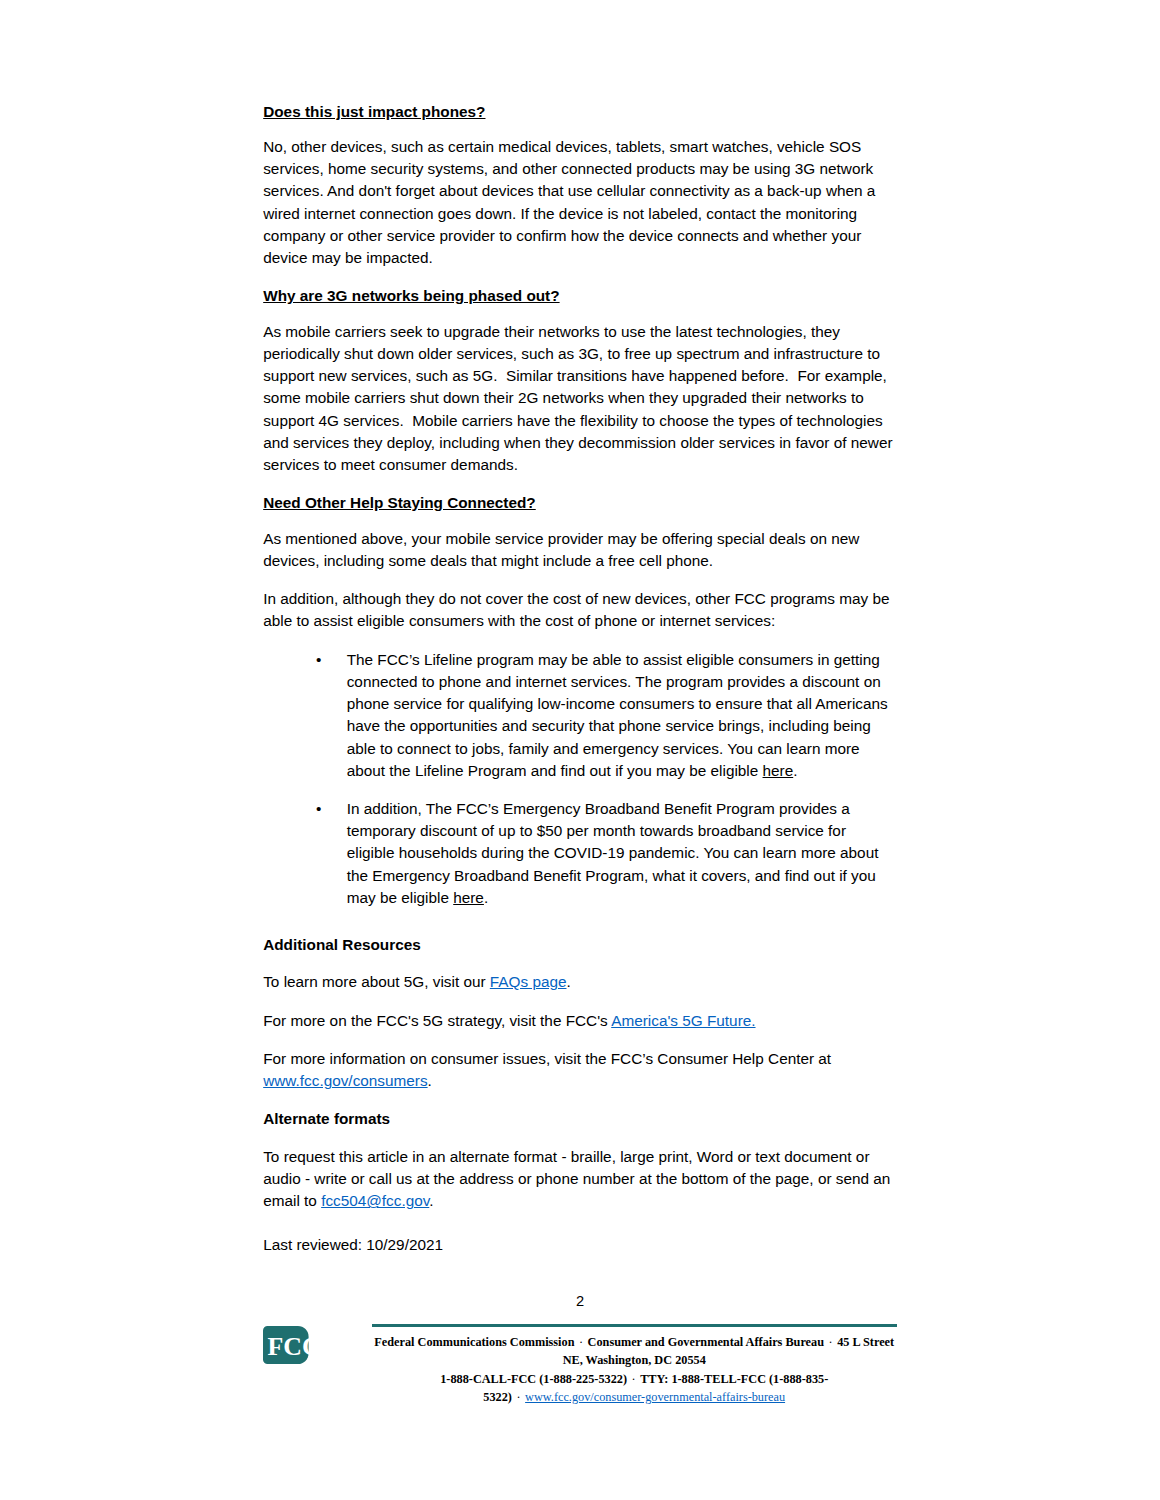Does this just impact phones?
No, other devices, such as certain medical devices, tablets, smart watches, vehicle SOS services, home security systems, and other connected products may be using 3G network services. And don't forget about devices that use cellular connectivity as a back-up when a wired internet connection goes down. If the device is not labeled, contact the monitoring company or other service provider to confirm how the device connects and whether your device may be impacted.
Why are 3G networks being phased out?
As mobile carriers seek to upgrade their networks to use the latest technologies, they periodically shut down older services, such as 3G, to free up spectrum and infrastructure to support new services, such as 5G. Similar transitions have happened before. For example, some mobile carriers shut down their 2G networks when they upgraded their networks to support 4G services. Mobile carriers have the flexibility to choose the types of technologies and services they deploy, including when they decommission older services in favor of newer services to meet consumer demands.
Need Other Help Staying Connected?
As mentioned above, your mobile service provider may be offering special deals on new devices, including some deals that might include a free cell phone.
In addition, although they do not cover the cost of new devices, other FCC programs may be able to assist eligible consumers with the cost of phone or internet services:
The FCC’s Lifeline program may be able to assist eligible consumers in getting connected to phone and internet services. The program provides a discount on phone service for qualifying low-income consumers to ensure that all Americans have the opportunities and security that phone service brings, including being able to connect to jobs, family and emergency services. You can learn more about the Lifeline Program and find out if you may be eligible here.
In addition, The FCC’s Emergency Broadband Benefit Program provides a temporary discount of up to $50 per month towards broadband service for eligible households during the COVID-19 pandemic. You can learn more about the Emergency Broadband Benefit Program, what it covers, and find out if you may be eligible here.
Additional Resources
To learn more about 5G, visit our FAQs page.
For more on the FCC's 5G strategy, visit the FCC's America's 5G Future.
For more information on consumer issues, visit the FCC’s Consumer Help Center at www.fcc.gov/consumers.
Alternate formats
To request this article in an alternate format - braille, large print, Word or text document or audio - write or call us at the address or phone number at the bottom of the page, or send an email to fcc504@fcc.gov.
Last reviewed: 10/29/2021
2
FCC
Federal Communications Commission · Consumer and Governmental Affairs Bureau · 45 L Street NE, Washington, DC 20554
1-888-CALL-FCC (1-888-225-5322) · TTY: 1-888-TELL-FCC (1-888-835-5322) · www.fcc.gov/consumer-governmental-affairs-bureau